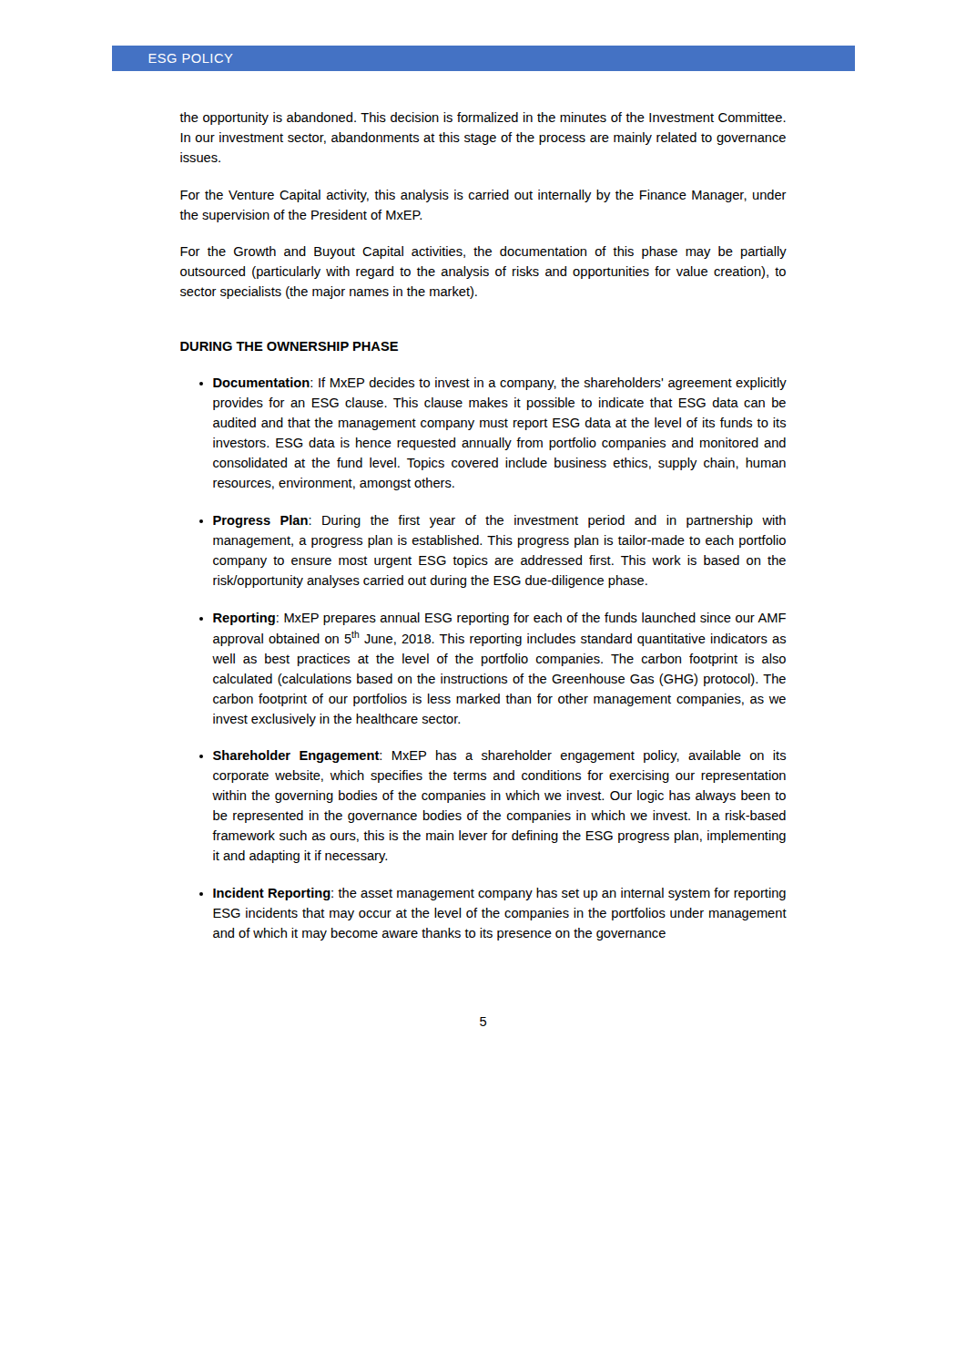ESG POLICY
the opportunity is abandoned. This decision is formalized in the minutes of the Investment Committee. In our investment sector, abandonments at this stage of the process are mainly related to governance issues.
For the Venture Capital activity, this analysis is carried out internally by the Finance Manager, under the supervision of the President of MxEP.
For the Growth and Buyout Capital activities, the documentation of this phase may be partially outsourced (particularly with regard to the analysis of risks and opportunities for value creation), to sector specialists (the major names in the market).
DURING THE OWNERSHIP PHASE
Documentation: If MxEP decides to invest in a company, the shareholders' agreement explicitly provides for an ESG clause. This clause makes it possible to indicate that ESG data can be audited and that the management company must report ESG data at the level of its funds to its investors. ESG data is hence requested annually from portfolio companies and monitored and consolidated at the fund level. Topics covered include business ethics, supply chain, human resources, environment, amongst others.
Progress Plan: During the first year of the investment period and in partnership with management, a progress plan is established. This progress plan is tailor-made to each portfolio company to ensure most urgent ESG topics are addressed first. This work is based on the risk/opportunity analyses carried out during the ESG due-diligence phase.
Reporting: MxEP prepares annual ESG reporting for each of the funds launched since our AMF approval obtained on 5th June, 2018. This reporting includes standard quantitative indicators as well as best practices at the level of the portfolio companies. The carbon footprint is also calculated (calculations based on the instructions of the Greenhouse Gas (GHG) protocol). The carbon footprint of our portfolios is less marked than for other management companies, as we invest exclusively in the healthcare sector.
Shareholder Engagement: MxEP has a shareholder engagement policy, available on its corporate website, which specifies the terms and conditions for exercising our representation within the governing bodies of the companies in which we invest. Our logic has always been to be represented in the governance bodies of the companies in which we invest. In a risk-based framework such as ours, this is the main lever for defining the ESG progress plan, implementing it and adapting it if necessary.
Incident Reporting: the asset management company has set up an internal system for reporting ESG incidents that may occur at the level of the companies in the portfolios under management and of which it may become aware thanks to its presence on the governance
5